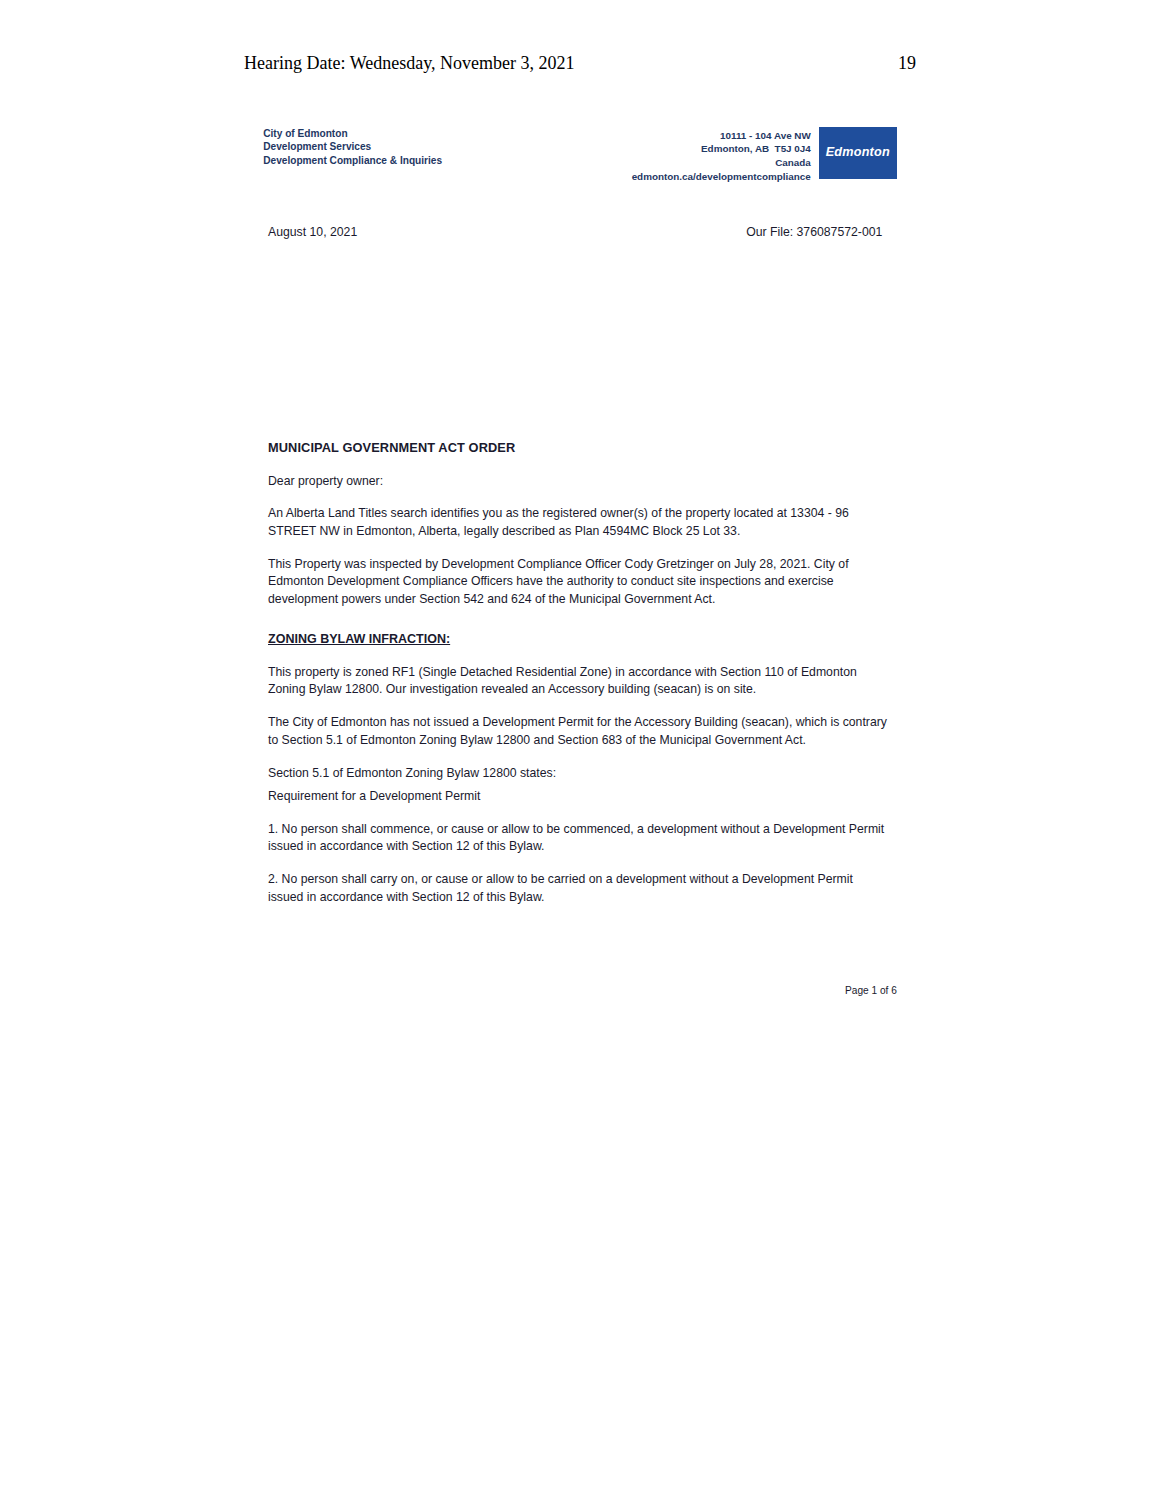Hearing Date: Wednesday, November 3, 2021
19
City of Edmonton
Development Services
Development Compliance & Inquiries
10111 - 104 Ave NW
Edmonton, AB T5J 0J4
Canada
edmonton.ca/developmentcompliance
Edmonton
August 10, 2021
Our File: 376087572-001
MUNICIPAL GOVERNMENT ACT ORDER
Dear property owner:
An Alberta Land Titles search identifies you as the registered owner(s) of the property located at 13304 - 96 STREET NW in Edmonton, Alberta, legally described as Plan 4594MC Block 25 Lot 33.
This Property was inspected by Development Compliance Officer Cody Gretzinger on July 28, 2021. City of Edmonton Development Compliance Officers have the authority to conduct site inspections and exercise development powers under Section 542 and 624 of the Municipal Government Act.
ZONING BYLAW INFRACTION:
This property is zoned RF1 (Single Detached Residential Zone) in accordance with Section 110 of Edmonton Zoning Bylaw 12800. Our investigation revealed an Accessory building (seacan) is on site.
The City of Edmonton has not issued a Development Permit for the Accessory Building (seacan), which is contrary to Section 5.1 of Edmonton Zoning Bylaw 12800 and Section 683 of the Municipal Government Act.
Section 5.1 of Edmonton Zoning Bylaw 12800 states:
Requirement for a Development Permit
1. No person shall commence, or cause or allow to be commenced, a development without a Development Permit issued in accordance with Section 12 of this Bylaw.
2. No person shall carry on, or cause or allow to be carried on a development without a Development Permit issued in accordance with Section 12 of this Bylaw.
Page 1 of 6